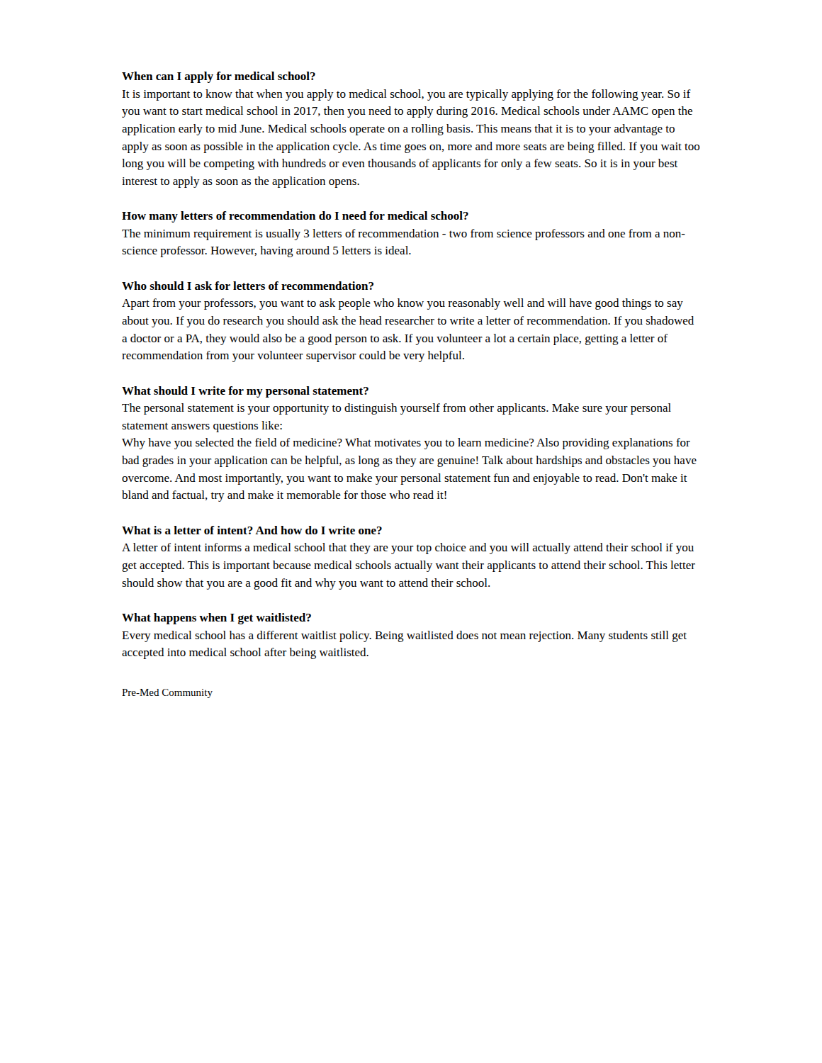When can I apply for medical school?
It is important to know that when you apply to medical school, you are typically applying for the following year. So if you want to start medical school in 2017, then you need to apply during 2016. Medical schools under AAMC open the application early to mid June. Medical schools operate on a rolling basis. This means that it is to your advantage to apply as soon as possible in the application cycle. As time goes on, more and more seats are being filled. If you wait too long you will be competing with hundreds or even thousands of applicants for only a few seats. So it is in your best interest to apply as soon as the application opens.
How many letters of recommendation do I need for medical school?
The minimum requirement is usually 3 letters of recommendation - two from science professors and one from a non-science professor. However, having around 5 letters is ideal.
Who should I ask for letters of recommendation?
Apart from your professors, you want to ask people who know you reasonably well and will have good things to say about you. If you do research you should ask the head researcher to write a letter of recommendation. If you shadowed a doctor or a PA, they would also be a good person to ask. If you volunteer a lot a certain place, getting a letter of recommendation from your volunteer supervisor could be very helpful.
What should I write for my personal statement?
The personal statement is your opportunity to distinguish yourself from other applicants. Make sure your personal statement answers questions like:
Why have you selected the field of medicine? What motivates you to learn medicine? Also providing explanations for bad grades in your application can be helpful, as long as they are genuine! Talk about hardships and obstacles you have overcome. And most importantly, you want to make your personal statement fun and enjoyable to read. Don't make it bland and factual, try and make it memorable for those who read it!
What is a letter of intent? And how do I write one?
A letter of intent informs a medical school that they are your top choice and you will actually attend their school if you get accepted. This is important because medical schools actually want their applicants to attend their school. This letter should show that you are a good fit and why you want to attend their school.
What happens when I get waitlisted?
Every medical school has a different waitlist policy. Being waitlisted does not mean rejection. Many students still get accepted into medical school after being waitlisted.
Pre-Med Community